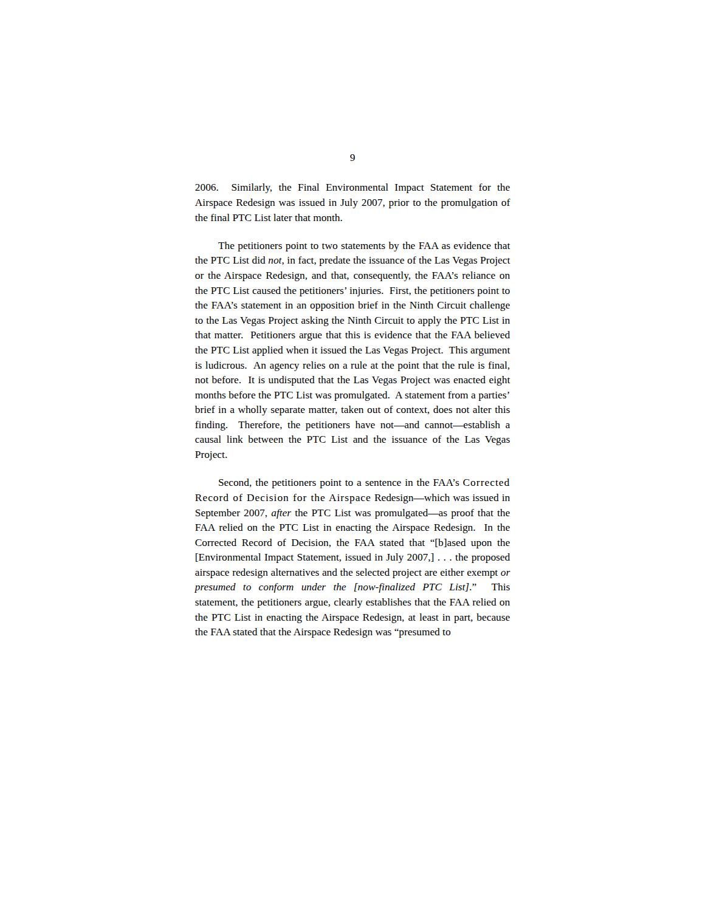9
2006. Similarly, the Final Environmental Impact Statement for the Airspace Redesign was issued in July 2007, prior to the promulgation of the final PTC List later that month.
The petitioners point to two statements by the FAA as evidence that the PTC List did not, in fact, predate the issuance of the Las Vegas Project or the Airspace Redesign, and that, consequently, the FAA’s reliance on the PTC List caused the petitioners’ injuries. First, the petitioners point to the FAA’s statement in an opposition brief in the Ninth Circuit challenge to the Las Vegas Project asking the Ninth Circuit to apply the PTC List in that matter. Petitioners argue that this is evidence that the FAA believed the PTC List applied when it issued the Las Vegas Project. This argument is ludicrous. An agency relies on a rule at the point that the rule is final, not before. It is undisputed that the Las Vegas Project was enacted eight months before the PTC List was promulgated. A statement from a parties’ brief in a wholly separate matter, taken out of context, does not alter this finding. Therefore, the petitioners have not—and cannot—establish a causal link between the PTC List and the issuance of the Las Vegas Project.
Second, the petitioners point to a sentence in the FAA’s Corrected Record of Decision for the Airspace Redesign—which was issued in September 2007, after the PTC List was promulgated—as proof that the FAA relied on the PTC List in enacting the Airspace Redesign. In the Corrected Record of Decision, the FAA stated that “[b]ased upon the [Environmental Impact Statement, issued in July 2007,] . . . the proposed airspace redesign alternatives and the selected project are either exempt or presumed to conform under the [now-finalized PTC List].” This statement, the petitioners argue, clearly establishes that the FAA relied on the PTC List in enacting the Airspace Redesign, at least in part, because the FAA stated that the Airspace Redesign was “presumed to